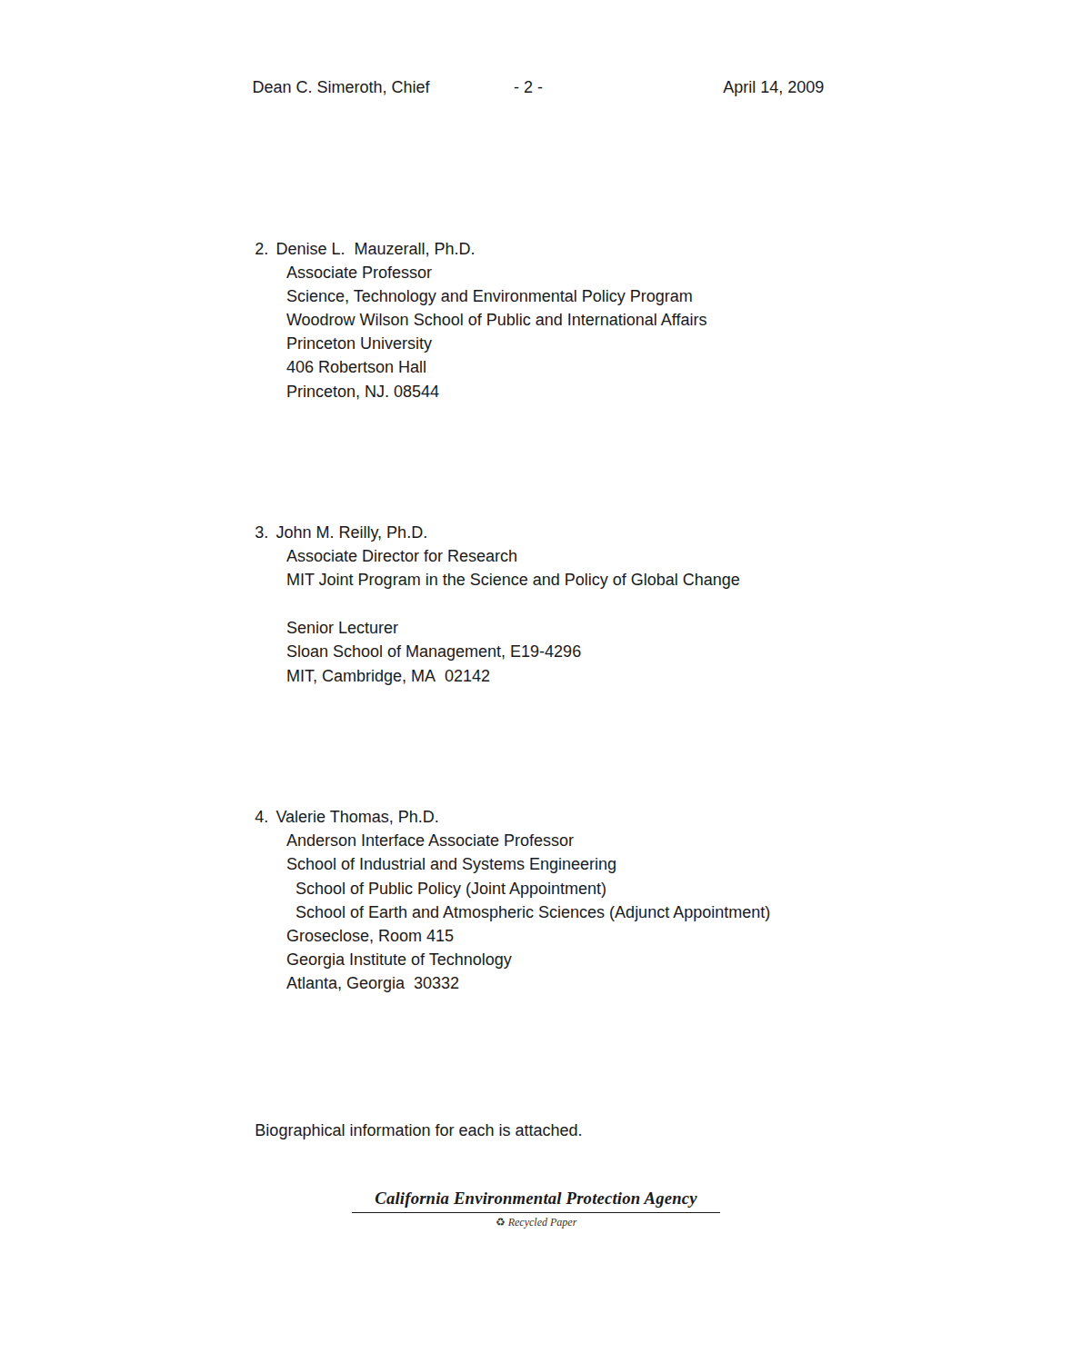Dean C. Simeroth, Chief
- 2 -
April 14, 2009
2.
Denise L. Mauzerall, Ph.D.
Associate Professor
Science, Technology and Environmental Policy Program
Woodrow Wilson School of Public and International Affairs
Princeton University
406 Robertson Hall
Princeton, NJ. 08544
3.
John M. Reilly, Ph.D.
Associate Director for Research
MIT Joint Program in the Science and Policy of Global Change
Senior Lecturer
Sloan School of Management, E19-4296
MIT, Cambridge, MA 02142
4.
Valerie Thomas, Ph.D.
Anderson Interface Associate Professor
School of Industrial and Systems Engineering
School of Public Policy (Joint Appointment)
School of Earth and Atmospheric Sciences (Adjunct Appointment)
Groseclose, Room 415
Georgia Institute of Technology
Atlanta, Georgia 30332
Biographical information for each is attached.
California Environmental Protection Agency
♻Recycled Paper